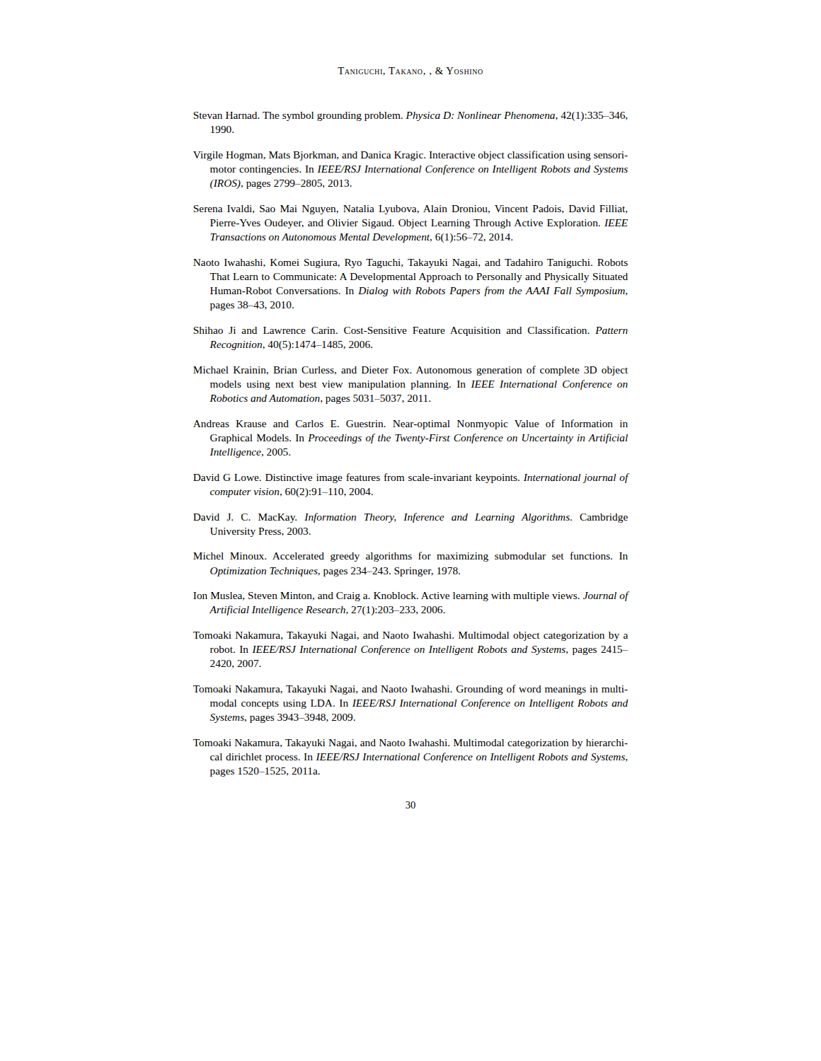Taniguchi, Takano, , & Yoshino
Stevan Harnad. The symbol grounding problem. Physica D: Nonlinear Phenomena, 42(1):335–346, 1990.
Virgile Hogman, Mats Bjorkman, and Danica Kragic. Interactive object classification using sensorimotor contingencies. In IEEE/RSJ International Conference on Intelligent Robots and Systems (IROS), pages 2799–2805, 2013.
Serena Ivaldi, Sao Mai Nguyen, Natalia Lyubova, Alain Droniou, Vincent Padois, David Filliat, Pierre-Yves Oudeyer, and Olivier Sigaud. Object Learning Through Active Exploration. IEEE Transactions on Autonomous Mental Development, 6(1):56–72, 2014.
Naoto Iwahashi, Komei Sugiura, Ryo Taguchi, Takayuki Nagai, and Tadahiro Taniguchi. Robots That Learn to Communicate: A Developmental Approach to Personally and Physically Situated Human-Robot Conversations. In Dialog with Robots Papers from the AAAI Fall Symposium, pages 38–43, 2010.
Shihao Ji and Lawrence Carin. Cost-Sensitive Feature Acquisition and Classification. Pattern Recognition, 40(5):1474–1485, 2006.
Michael Krainin, Brian Curless, and Dieter Fox. Autonomous generation of complete 3D object models using next best view manipulation planning. In IEEE International Conference on Robotics and Automation, pages 5031–5037, 2011.
Andreas Krause and Carlos E. Guestrin. Near-optimal Nonmyopic Value of Information in Graphical Models. In Proceedings of the Twenty-First Conference on Uncertainty in Artificial Intelligence, 2005.
David G Lowe. Distinctive image features from scale-invariant keypoints. International journal of computer vision, 60(2):91–110, 2004.
David J. C. MacKay. Information Theory, Inference and Learning Algorithms. Cambridge University Press, 2003.
Michel Minoux. Accelerated greedy algorithms for maximizing submodular set functions. In Optimization Techniques, pages 234–243. Springer, 1978.
Ion Muslea, Steven Minton, and Craig a. Knoblock. Active learning with multiple views. Journal of Artificial Intelligence Research, 27(1):203–233, 2006.
Tomoaki Nakamura, Takayuki Nagai, and Naoto Iwahashi. Multimodal object categorization by a robot. In IEEE/RSJ International Conference on Intelligent Robots and Systems, pages 2415–2420, 2007.
Tomoaki Nakamura, Takayuki Nagai, and Naoto Iwahashi. Grounding of word meanings in multimodal concepts using LDA. In IEEE/RSJ International Conference on Intelligent Robots and Systems, pages 3943–3948, 2009.
Tomoaki Nakamura, Takayuki Nagai, and Naoto Iwahashi. Multimodal categorization by hierarchical dirichlet process. In IEEE/RSJ International Conference on Intelligent Robots and Systems, pages 1520–1525, 2011a.
30